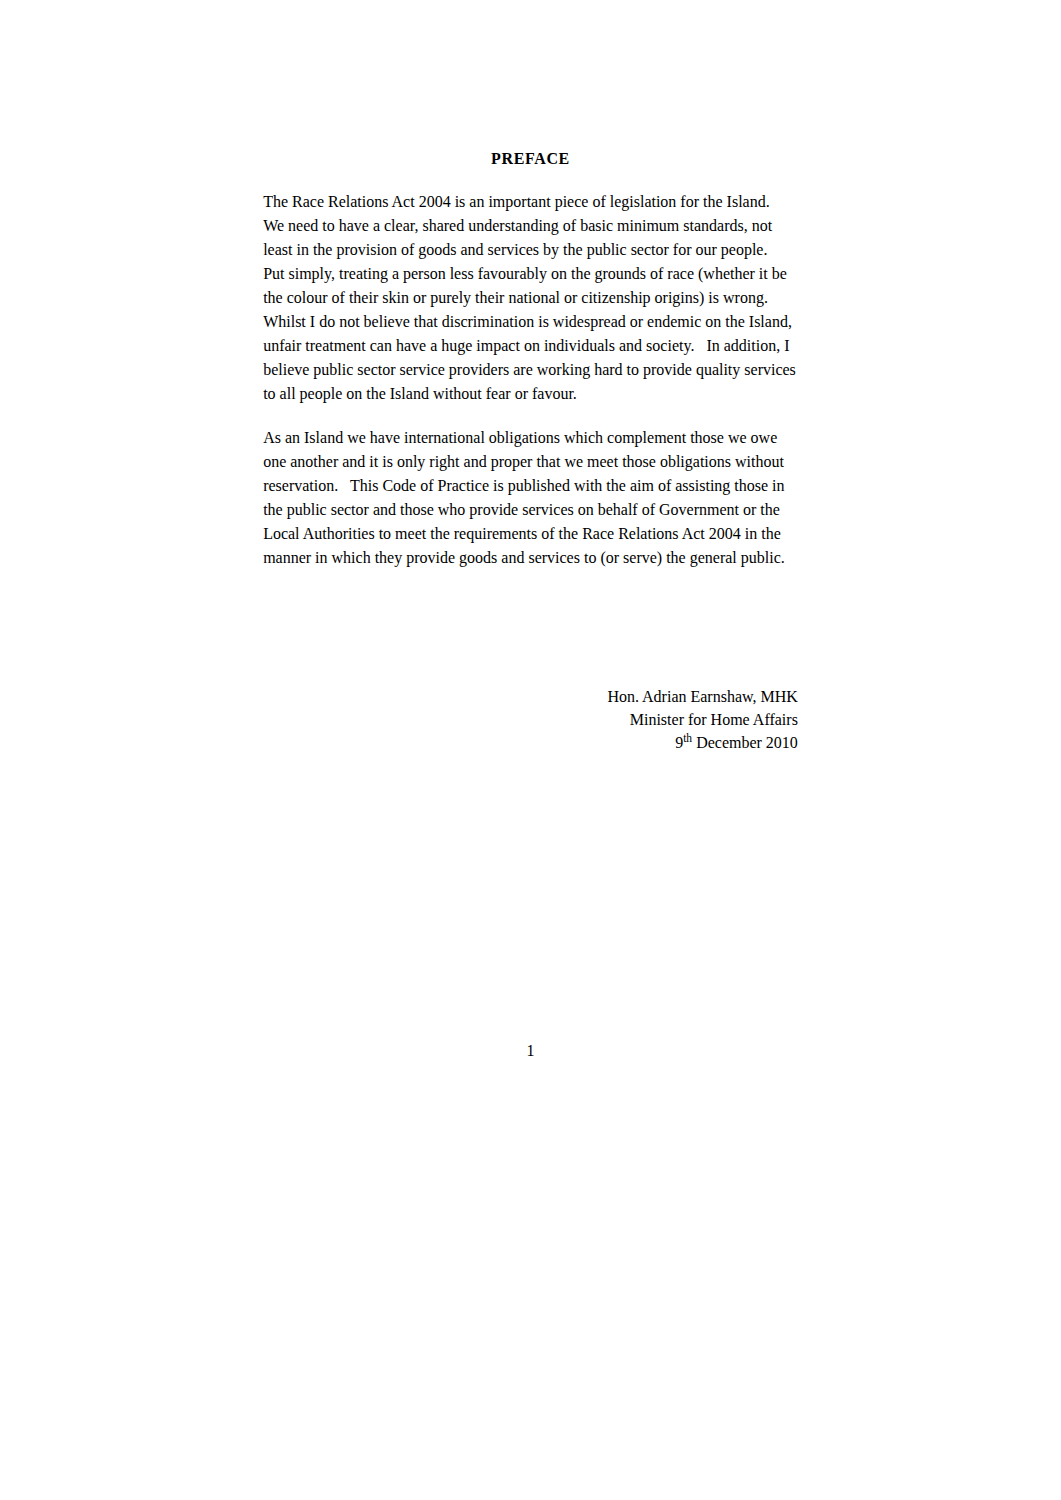PREFACE
The Race Relations Act 2004 is an important piece of legislation for the Island. We need to have a clear, shared understanding of basic minimum standards, not least in the provision of goods and services by the public sector for our people. Put simply, treating a person less favourably on the grounds of race (whether it be the colour of their skin or purely their national or citizenship origins) is wrong. Whilst I do not believe that discrimination is widespread or endemic on the Island, unfair treatment can have a huge impact on individuals and society. In addition, I believe public sector service providers are working hard to provide quality services to all people on the Island without fear or favour.
As an Island we have international obligations which complement those we owe one another and it is only right and proper that we meet those obligations without reservation. This Code of Practice is published with the aim of assisting those in the public sector and those who provide services on behalf of Government or the Local Authorities to meet the requirements of the Race Relations Act 2004 in the manner in which they provide goods and services to (or serve) the general public.
Hon. Adrian Earnshaw, MHK Minister for Home Affairs 9th December 2010
1